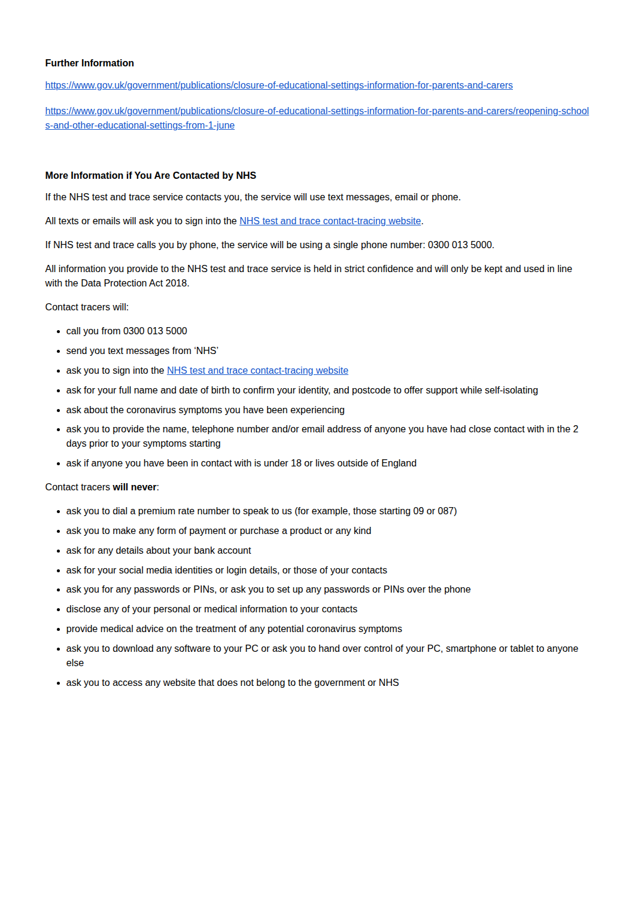Further Information
https://www.gov.uk/government/publications/closure-of-educational-settings-information-for-parents-and-carers
https://www.gov.uk/government/publications/closure-of-educational-settings-information-for-parents-and-carers/reopening-schools-and-other-educational-settings-from-1-june
More Information if You Are Contacted by NHS
If the NHS test and trace service contacts you, the service will use text messages, email or phone.
All texts or emails will ask you to sign into the NHS test and trace contact-tracing website.
If NHS test and trace calls you by phone, the service will be using a single phone number: 0300 013 5000.
All information you provide to the NHS test and trace service is held in strict confidence and will only be kept and used in line with the Data Protection Act 2018.
Contact tracers will:
call you from 0300 013 5000
send you text messages from ‘NHS’
ask you to sign into the NHS test and trace contact-tracing website
ask for your full name and date of birth to confirm your identity, and postcode to offer support while self-isolating
ask about the coronavirus symptoms you have been experiencing
ask you to provide the name, telephone number and/or email address of anyone you have had close contact with in the 2 days prior to your symptoms starting
ask if anyone you have been in contact with is under 18 or lives outside of England
Contact tracers will never:
ask you to dial a premium rate number to speak to us (for example, those starting 09 or 087)
ask you to make any form of payment or purchase a product or any kind
ask for any details about your bank account
ask for your social media identities or login details, or those of your contacts
ask you for any passwords or PINs, or ask you to set up any passwords or PINs over the phone
disclose any of your personal or medical information to your contacts
provide medical advice on the treatment of any potential coronavirus symptoms
ask you to download any software to your PC or ask you to hand over control of your PC, smartphone or tablet to anyone else
ask you to access any website that does not belong to the government or NHS